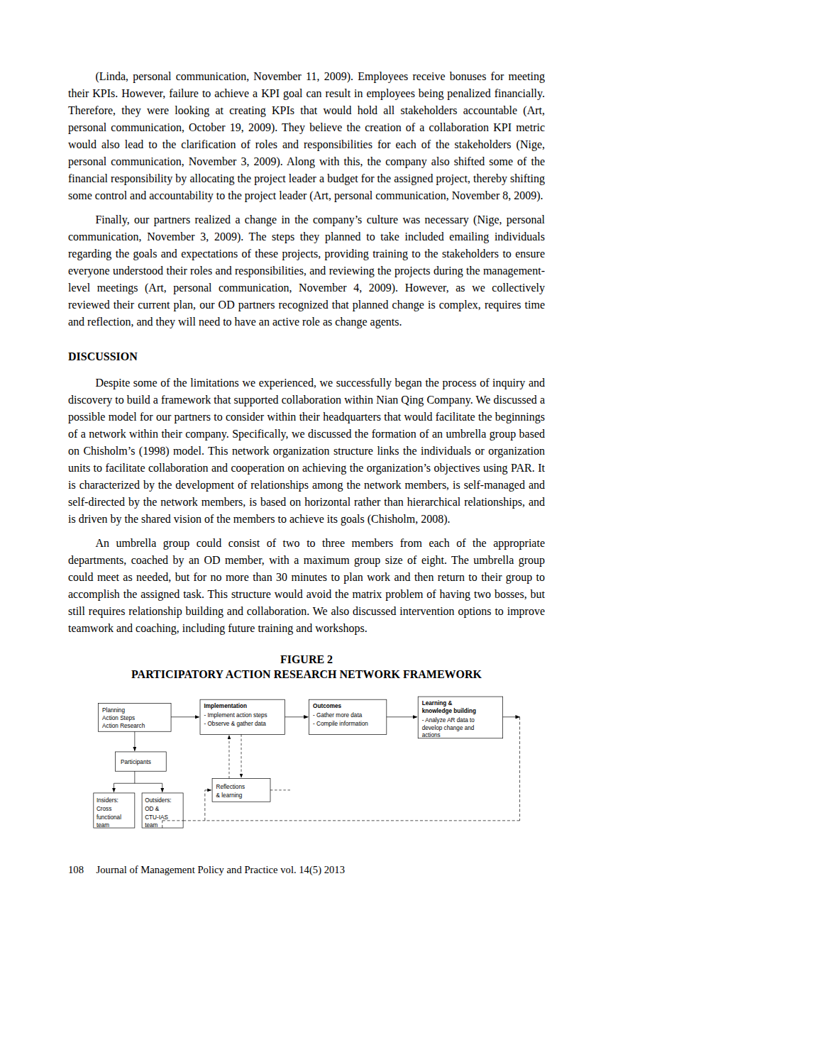(Linda, personal communication, November 11, 2009). Employees receive bonuses for meeting their KPIs. However, failure to achieve a KPI goal can result in employees being penalized financially. Therefore, they were looking at creating KPIs that would hold all stakeholders accountable (Art, personal communication, October 19, 2009). They believe the creation of a collaboration KPI metric would also lead to the clarification of roles and responsibilities for each of the stakeholders (Nige, personal communication, November 3, 2009). Along with this, the company also shifted some of the financial responsibility by allocating the project leader a budget for the assigned project, thereby shifting some control and accountability to the project leader (Art, personal communication, November 8, 2009).
Finally, our partners realized a change in the company’s culture was necessary (Nige, personal communication, November 3, 2009). The steps they planned to take included emailing individuals regarding the goals and expectations of these projects, providing training to the stakeholders to ensure everyone understood their roles and responsibilities, and reviewing the projects during the management-level meetings (Art, personal communication, November 4, 2009). However, as we collectively reviewed their current plan, our OD partners recognized that planned change is complex, requires time and reflection, and they will need to have an active role as change agents.
DISCUSSION
Despite some of the limitations we experienced, we successfully began the process of inquiry and discovery to build a framework that supported collaboration within Nian Qing Company. We discussed a possible model for our partners to consider within their headquarters that would facilitate the beginnings of a network within their company. Specifically, we discussed the formation of an umbrella group based on Chisholm’s (1998) model. This network organization structure links the individuals or organization units to facilitate collaboration and cooperation on achieving the organization’s objectives using PAR. It is characterized by the development of relationships among the network members, is self-managed and self-directed by the network members, is based on horizontal rather than hierarchical relationships, and is driven by the shared vision of the members to achieve its goals (Chisholm, 2008).
An umbrella group could consist of two to three members from each of the appropriate departments, coached by an OD member, with a maximum group size of eight. The umbrella group could meet as needed, but for no more than 30 minutes to plan work and then return to their group to accomplish the assigned task. This structure would avoid the matrix problem of having two bosses, but still requires relationship building and collaboration. We also discussed intervention options to improve teamwork and coaching, including future training and workshops.
FIGURE 2
PARTICIPATORY ACTION RESEARCH NETWORK FRAMEWORK
Planning Action Steps Action Research Implementation - Implement action steps - Observe & gather data Outcomes - Gather more data - Compile information Learning & knowledge building - Analyze AR data to develop change and actions Participants Insiders: Cross functional team Outsiders: OD & CTU-IAS team Reflections & learning
108 Journal of Management Policy and Practice vol. 14(5) 2013